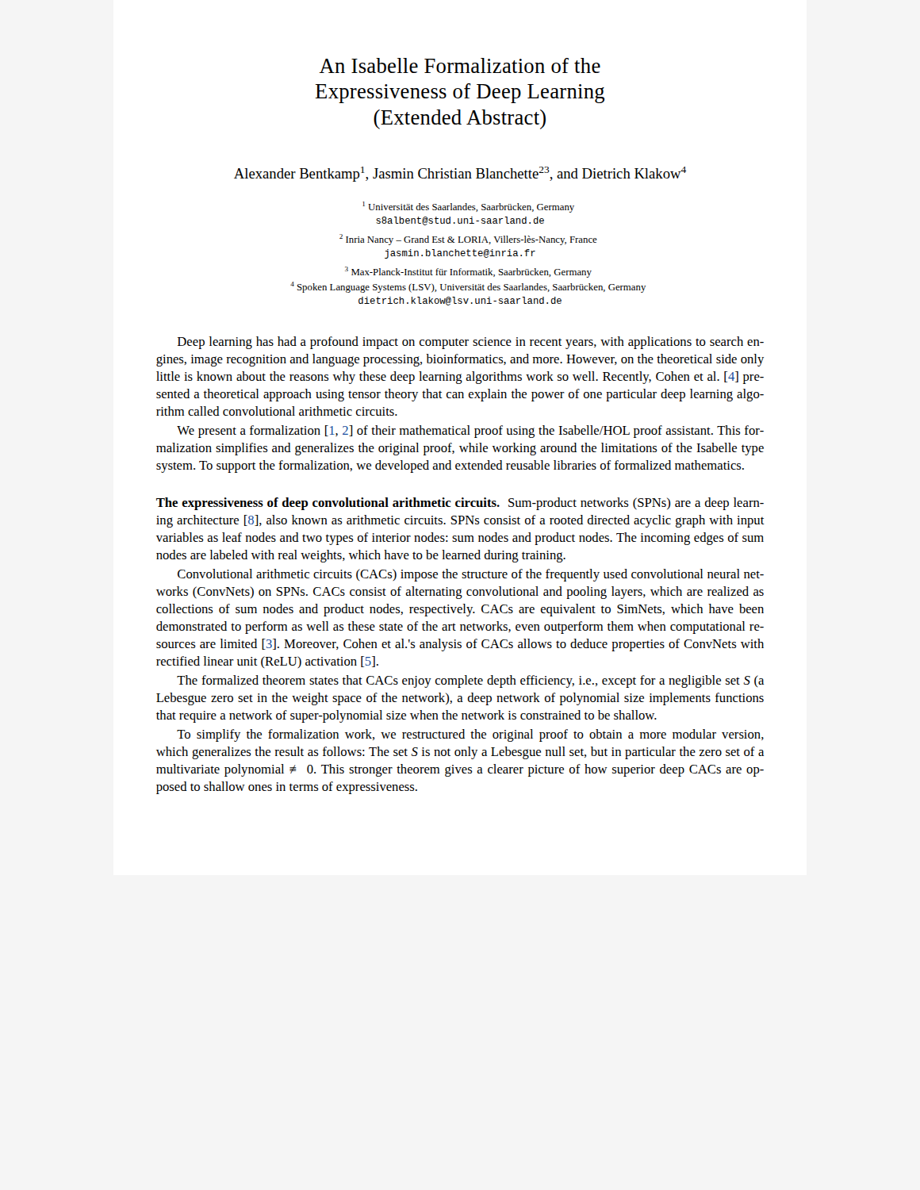An Isabelle Formalization of the
Expressiveness of Deep Learning
(Extended Abstract)
Alexander Bentkamp1, Jasmin Christian Blanchette23, and Dietrich Klakow4
1 Universität des Saarlandes, Saarbrücken, Germany
s8albent@stud.uni-saarland.de
2 Inria Nancy – Grand Est & LORIA, Villers-lès-Nancy, France
jasmin.blanchette@inria.fr
3 Max-Planck-Institut für Informatik, Saarbrücken, Germany
4 Spoken Language Systems (LSV), Universität des Saarlandes, Saarbrücken, Germany
dietrich.klakow@lsv.uni-saarland.de
Deep learning has had a profound impact on computer science in recent years, with applications to search engines, image recognition and language processing, bioinformatics, and more. However, on the theoretical side only little is known about the reasons why these deep learning algorithms work so well. Recently, Cohen et al. [4] presented a theoretical approach using tensor theory that can explain the power of one particular deep learning algorithm called convolutional arithmetic circuits.
We present a formalization [1, 2] of their mathematical proof using the Isabelle/HOL proof assistant. This formalization simplifies and generalizes the original proof, while working around the limitations of the Isabelle type system. To support the formalization, we developed and extended reusable libraries of formalized mathematics.
The expressiveness of deep convolutional arithmetic circuits. Sum-product networks (SPNs) are a deep learning architecture [8], also known as arithmetic circuits. SPNs consist of a rooted directed acyclic graph with input variables as leaf nodes and two types of interior nodes: sum nodes and product nodes. The incoming edges of sum nodes are labeled with real weights, which have to be learned during training.
Convolutional arithmetic circuits (CACs) impose the structure of the frequently used convolutional neural networks (ConvNets) on SPNs. CACs consist of alternating convolutional and pooling layers, which are realized as collections of sum nodes and product nodes, respectively. CACs are equivalent to SimNets, which have been demonstrated to perform as well as these state of the art networks, even outperform them when computational resources are limited [3]. Moreover, Cohen et al.'s analysis of CACs allows to deduce properties of ConvNets with rectified linear unit (ReLU) activation [5].
The formalized theorem states that CACs enjoy complete depth efficiency, i.e., except for a negligible set S (a Lebesgue zero set in the weight space of the network), a deep network of polynomial size implements functions that require a network of super-polynomial size when the network is constrained to be shallow.
To simplify the formalization work, we restructured the original proof to obtain a more modular version, which generalizes the result as follows: The set S is not only a Lebesgue null set, but in particular the zero set of a multivariate polynomial ≢ 0. This stronger theorem gives a clearer picture of how superior deep CACs are opposed to shallow ones in terms of expressiveness.